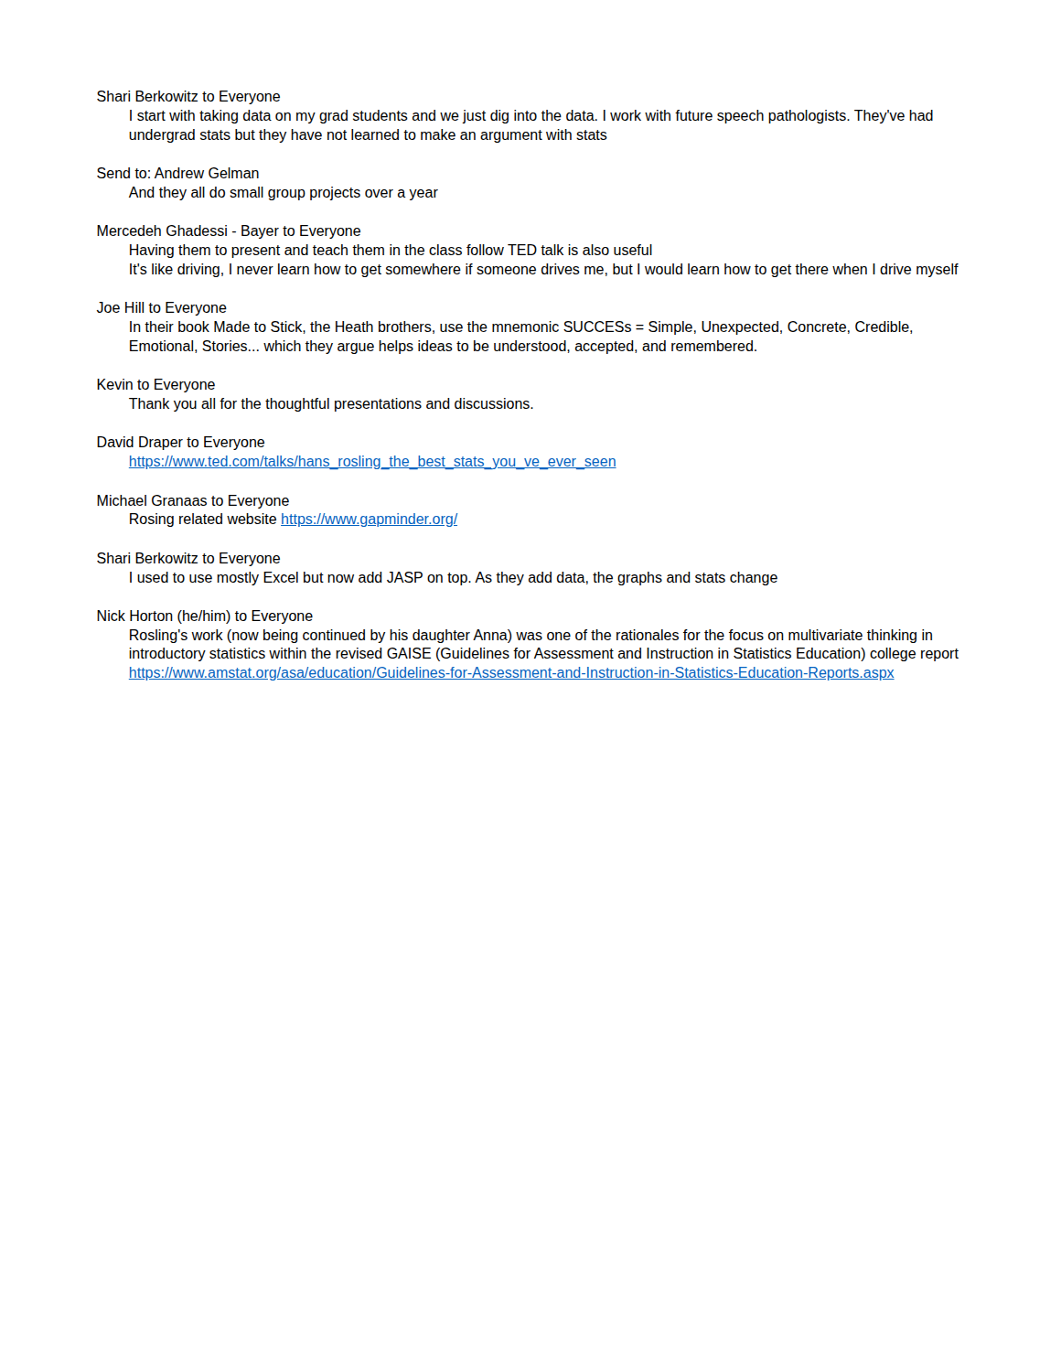Shari Berkowitz to Everyone
I start with taking data on my grad students and we just dig into the data. I work with future speech pathologists. They've had undergrad stats but they have not learned to make an argument with stats
Send to: Andrew Gelman
And they all do small group projects over a year
Mercedeh Ghadessi - Bayer to Everyone
Having them to present and teach them in the class follow TED talk is also useful
It's like driving, I never learn how to get somewhere if someone drives me, but I would learn how to get there when I drive myself
Joe Hill to Everyone
In their book Made to Stick, the Heath brothers, use the mnemonic SUCCESs = Simple, Unexpected, Concrete, Credible, Emotional, Stories... which they argue helps ideas to be understood, accepted, and remembered.
Kevin to Everyone
Thank you all for the thoughtful presentations and discussions.
David Draper to Everyone
https://www.ted.com/talks/hans_rosling_the_best_stats_you_ve_ever_seen
Michael Granaas to Everyone
Rosing related website https://www.gapminder.org/
Shari Berkowitz to Everyone
I used to use mostly Excel but now add JASP on top. As they add data, the graphs and stats change
Nick Horton (he/him) to Everyone
Rosling's work (now being continued by his daughter Anna) was one of the rationales for the focus on multivariate thinking in introductory statistics within the revised GAISE (Guidelines for Assessment and Instruction in Statistics Education) college report https://www.amstat.org/asa/education/Guidelines-for-Assessment-and-Instruction-in-Statistics-Education-Reports.aspx